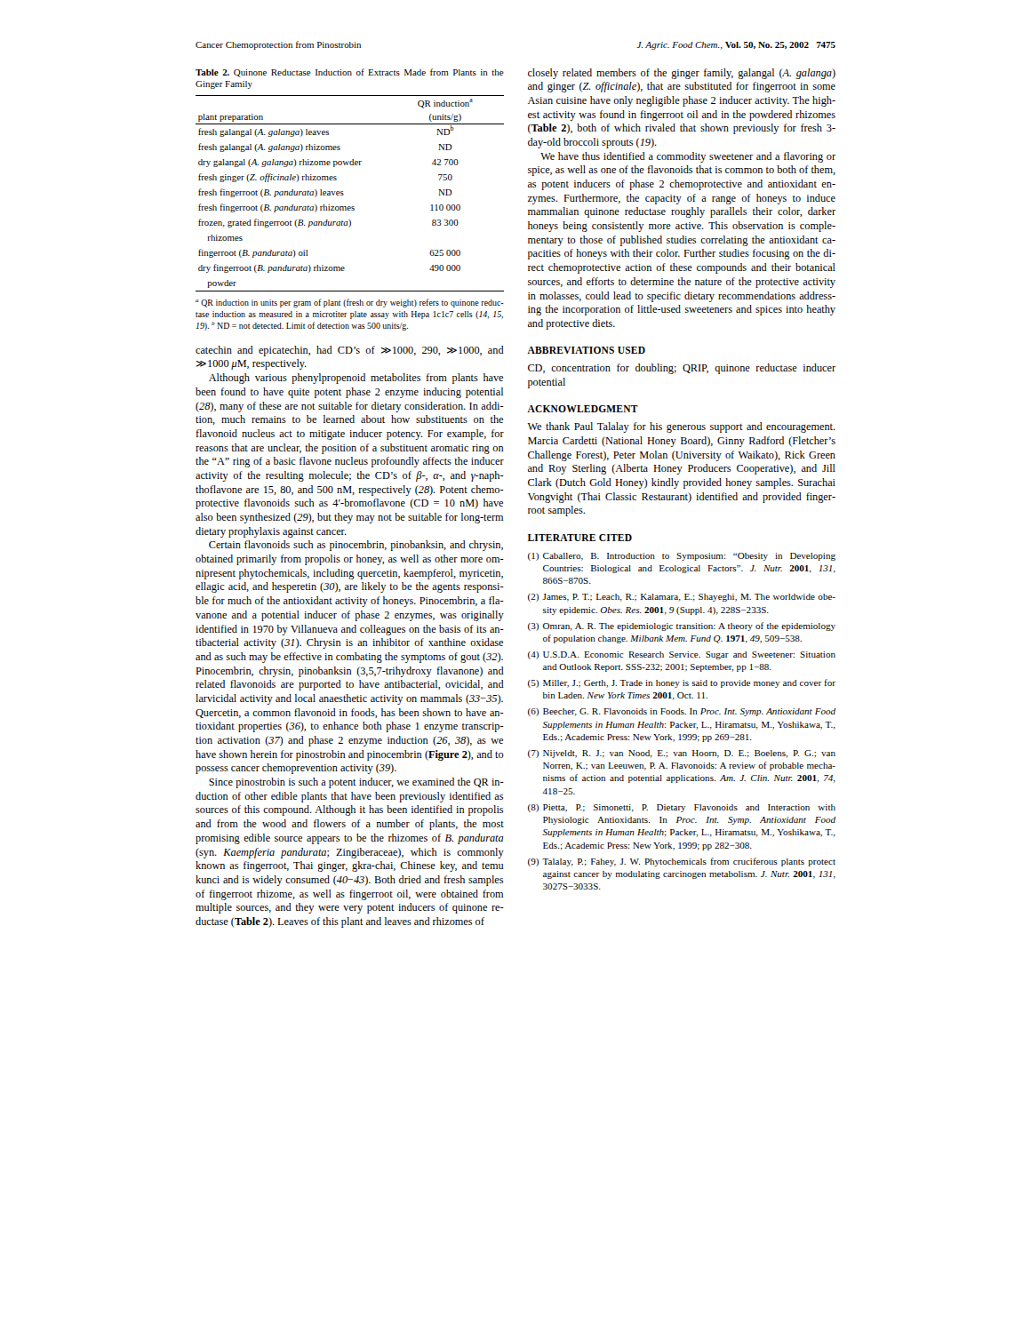Cancer Chemoprotection from Pinostrobin
J. Agric. Food Chem., Vol. 50, No. 25, 2002 7475
Table 2. Quinone Reductase Induction of Extracts Made from Plants in the Ginger Family
| | QR induction a |
| --- | --- |
| plant preparation | (units/g) |
| fresh galangal ( A. galanga ) leaves | ND b |
| fresh galangal ( A. galanga ) rhizomes | ND |
| dry galangal ( A. galanga ) rhizome powder | 42 700 |
| fresh ginger ( Z. officinale ) rhizomes | 750 |
| fresh fingerroot ( B. pandurata ) leaves | ND |
| fresh fingerroot ( B. pandurata ) rhizomes | 110 000 |
| frozen, grated fingerroot ( B. pandurata ) | 83 300 |
| rhizomes | |
| fingerroot ( B. pandurata ) oil | 625 000 |
| dry fingerroot ( B. pandurata ) rhizome | 490 000 |
| powder | |
a QR induction in units per gram of plant (fresh or dry weight) refers to quinone reductase induction as measured in a microtiter plate assay with Hepa 1c1c7 cells (14, 15, 19). b ND = not detected. Limit of detection was 500 units/g.
catechin and epicatechin, had CD’s of ≫1000, 290, ≫1000, and ≫1000 μ M, respectively.
Although various phenylpropenoid metabolites from plants have been found to have quite potent phase 2 enzyme inducing potential (28), many of these are not suitable for dietary consideration. In addition, much remains to be learned about how substituents on the flavonoid nucleus act to mitigate inducer potency. For example, for reasons that are unclear, the position of a substituent aromatic ring on the “A” ring of a basic flavone nucleus profoundly affects the inducer activity of the resulting molecule; the CD’s of β-, α-, and γ-naphthoflavone are 15, 80, and 500 nM, respectively (28). Potent chemoprotective flavonoids such as 4′-bromoflavone (CD = 10 nM) have also been synthesized (29), but they may not be suitable for long-term dietary prophylaxis against cancer.
Certain flavonoids such as pinocembrin, pinobanksin, and chrysin, obtained primarily from propolis or honey, as well as other more omnipresent phytochemicals, including quercetin, kaempferol, myricetin, ellagic acid, and hesperetin (30), are likely to be the agents responsible for much of the antioxidant activity of honeys. Pinocembrin, a flavanone and a potential inducer of phase 2 enzymes, was originally identified in 1970 by Villanueva and colleagues on the basis of its antibacterial activity (31). Chrysin is an inhibitor of xanthine oxidase and as such may be effective in combating the symptoms of gout (32). Pinocembrin, chrysin, pinobanksin (3,5,7-trihydroxy flavanone) and related flavonoids are purported to have antibacterial, ovicidal, and larvicidal activity and local anaesthetic activity on mammals (33−35). Quercetin, a common flavonoid in foods, has been shown to have antioxidant properties (36), to enhance both phase 1 enzyme transcription activation (37) and phase 2 enzyme induction (26, 38), as we have shown herein for pinostrobin and pinocembrin (Figure 2), and to possess cancer chemoprevention activity (39).
Since pinostrobin is such a potent inducer, we examined the QR induction of other edible plants that have been previously identified as sources of this compound. Although it has been identified in propolis and from the wood and flowers of a number of plants, the most promising edible source appears to be the rhizomes of B. pandurata (syn. Kaempferia pandurata; Zingiberaceae), which is commonly known as fingerroot, Thai ginger, gkra-chai, Chinese key, and temu kunci and is widely consumed (40−43). Both dried and fresh samples of fingerroot rhizome, as well as fingerroot oil, were obtained from multiple sources, and they were very potent inducers of quinone reductase (Table 2). Leaves of this plant and leaves and rhizomes of
closely related members of the ginger family, galangal (A. galanga) and ginger (Z. officinale), that are substituted for fingerroot in some Asian cuisine have only negligible phase 2 inducer activity. The highest activity was found in fingerroot oil and in the powdered rhizomes (Table 2), both of which rivaled that shown previously for fresh 3-day-old broccoli sprouts (19).
We have thus identified a commodity sweetener and a flavoring or spice, as well as one of the flavonoids that is common to both of them, as potent inducers of phase 2 chemoprotective and antioxidant enzymes. Furthermore, the capacity of a range of honeys to induce mammalian quinone reductase roughly parallels their color, darker honeys being consistently more active. This observation is complementary to those of published studies correlating the antioxidant capacities of honeys with their color. Further studies focusing on the direct chemoprotective action of these compounds and their botanical sources, and efforts to determine the nature of the protective activity in molasses, could lead to specific dietary recommendations addressing the incorporation of little-used sweeteners and spices into heathy and protective diets.
Abbreviations Used
CD, concentration for doubling; QRIP, quinone reductase inducer potential
Acknowledgment
We thank Paul Talalay for his generous support and encouragement. Marcia Cardetti (National Honey Board), Ginny Radford (Fletcher’s Challenge Forest), Peter Molan (University of Waikato), Rick Green and Roy Sterling (Alberta Honey Producers Cooperative), and Jill Clark (Dutch Gold Honey) kindly provided honey samples. Surachai Vongvight (Thai Classic Restaurant) identified and provided fingerroot samples.
Literature Cited
Caballero, B. Introduction to Symposium: “Obesity in Developing Countries: Biological and Ecological Factors”. J. Nutr. 2001, 131, 866S−870S.
James, P. T.; Leach, R.; Kalamara, E.; Shayeghi, M. The worldwide obesity epidemic. Obes. Res. 2001, 9 (Suppl. 4), 228S−233S.
Omran, A. R. The epidemiologic transition: A theory of the epidemiology of population change. Milbank Mem. Fund Q. 1971, 49, 509−538.
U.S.D.A. Economic Research Service. Sugar and Sweetener: Situation and Outlook Report. SSS-232; 2001; September, pp 1−88.
Miller, J.; Gerth, J. Trade in honey is said to provide money and cover for bin Laden. New York Times 2001, Oct. 11.
Beecher, G. R. Flavonoids in Foods. In Proc. Int. Symp. Antioxidant Food Supplements in Human Health: Packer, L., Hiramatsu, M., Yoshikawa, T., Eds.; Academic Press: New York, 1999; pp 269−281.
Nijveldt, R. J.; van Nood, E.; van Hoorn, D. E.; Boelens, P. G.; van Norren, K.; van Leeuwen, P. A. Flavonoids: A review of probable mechanisms of action and potential applications. Am. J. Clin. Nutr. 2001, 74, 418−25.
Pietta, P.; Simonetti, P. Dietary Flavonoids and Interaction with Physiologic Antioxidants. In Proc. Int. Symp. Antioxidant Food Supplements in Human Health; Packer, L., Hiramatsu, M., Yoshikawa, T., Eds.; Academic Press: New York, 1999; pp 282−308.
Talalay, P.; Fahey, J. W. Phytochemicals from cruciferous plants protect against cancer by modulating carcinogen metabolism. J. Nutr. 2001, 131, 3027S−3033S.